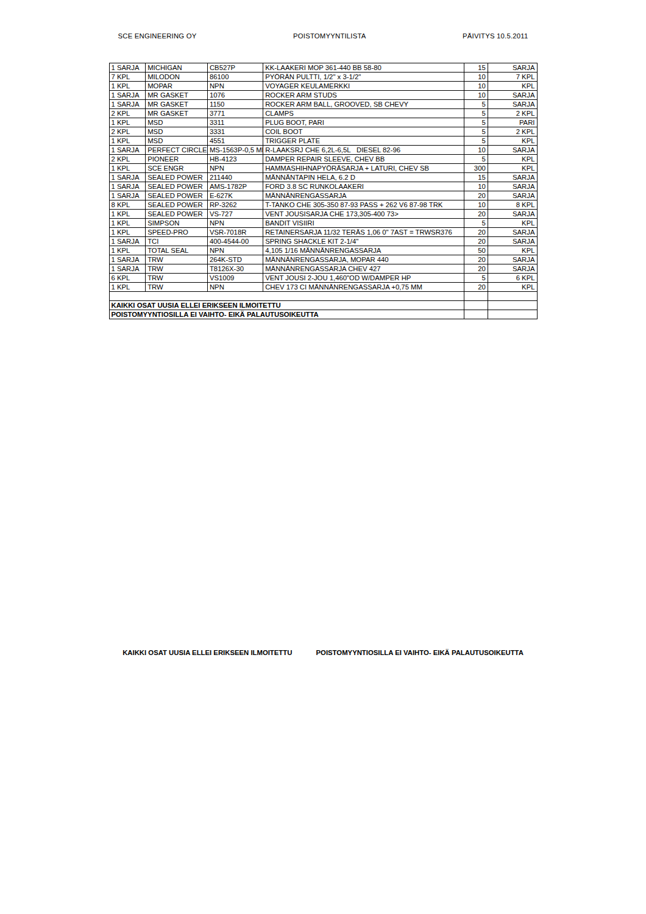SCE ENGINEERING OY
POISTOMYYNTILISTA
PÄIVITYS 10.5.2011
| 1 SARJA | MICHIGAN | CB527P | KK-LAAKERI MOP 361-440 BB 58-80 | 15 | SARJA |
| 7 KPL | MILODON | 86100 | PYÖRÄN PULTTI, 1/2" x 3-1/2" | 10 | 7 KPL |
| 1 KPL | MOPAR | NPN | VOYAGER KEULAMERKKI | 10 | KPL |
| 1 SARJA | MR GASKET | 1076 | ROCKER ARM STUDS | 10 | SARJA |
| 1 SARJA | MR GASKET | 1150 | ROCKER ARM BALL, GROOVED, SB CHEVY | 5 | SARJA |
| 2 KPL | MR GASKET | 3771 | CLAMPS | 5 | 2 KPL |
| 1 KPL | MSD | 3311 | PLUG BOOT, PARI | 5 | PARI |
| 2 KPL | MSD | 3331 | COIL BOOT | 5 | 2 KPL |
| 1 KPL | MSD | 4551 | TRIGGER PLATE | 5 | KPL |
| 1 SARJA | PERFECT CIRCLE | MS-1563P-0,5 MM | R-LAAKSRJ CHE 6,2L-6,5L DIESEL 82-96 | 10 | SARJA |
| 2 KPL | PIONEER | HB-4123 | DAMPER REPAIR SLEEVE, CHEV BB | 5 | KPL |
| 1 KPL | SCE ENGR | NPN | HAMMASHIHNAPYÖRÄSARJA + LATURI, CHEV SB | 300 | KPL |
| 1 SARJA | SEALED POWER | 211440 | MÄNNÄNTAPIN HELA, 6.2 D | 15 | SARJA |
| 1 SARJA | SEALED POWER | AMS-1782P | FORD 3.8 SC RUNKOLAAKERI | 10 | SARJA |
| 1 SARJA | SEALED POWER | E-627K | MÄNNÄNRENGASSARJA | 20 | SARJA |
| 8 KPL | SEALED POWER | RP-3262 | T-TANKO CHE 305-350 87-93 PASS + 262 V6 87-98 TRK | 10 | 8 KPL |
| 1 KPL | SEALED POWER | VS-727 | VENT JOUSISARJA CHE 173,305-400 73> | 20 | SARJA |
| 1 KPL | SIMPSON | NPN | BANDIT VISIIRI | 5 | KPL |
| 1 KPL | SPEED-PRO | VSR-7018R | RETAINERSARJA 11/32 TERÄS 1,06 0" 7AST = TRWSR376 | 20 | SARJA |
| 1 SARJA | TCI | 400-4544-00 | SPRING SHACKLE KIT 2-1/4" | 20 | SARJA |
| 1 KPL | TOTAL SEAL | NPN | 4,105 1/16 MÄNNÄNRENGASSARJA | 50 | KPL |
| 1 SARJA | TRW | 264K-STD | MÄNNÄNRENGASSARJA, MOPAR 440 | 20 | SARJA |
| 1 SARJA | TRW | T8126X-30 | MÄNNÄNRENGASSARJA CHEV 427 | 20 | SARJA |
| 6 KPL | TRW | VS1009 | VENT JOUSI 2-JOU 1,460"OD W/DAMPER HP | 5 | 6 KPL |
| 1 KPL | TRW | NPN | CHEV 173 CI MÄNNÄNRENGASSARJA +0,75 MM | 20 | KPL |
| KAIKKI OSAT UUSIA ELLEI ERIKSEEN ILMOITETTU | | |
| POISTOMYYNTIOSILLA EI VAIHTO- EIKÄ PALAUTUSOIKEUTTA | | |
KAIKKI OSAT UUSIA ELLEI ERIKSEEN ILMOITETTU
POISTOMYYNTIOSILLA EI VAIHTO- EIKÄ PALAUTUSOIKEUTTA